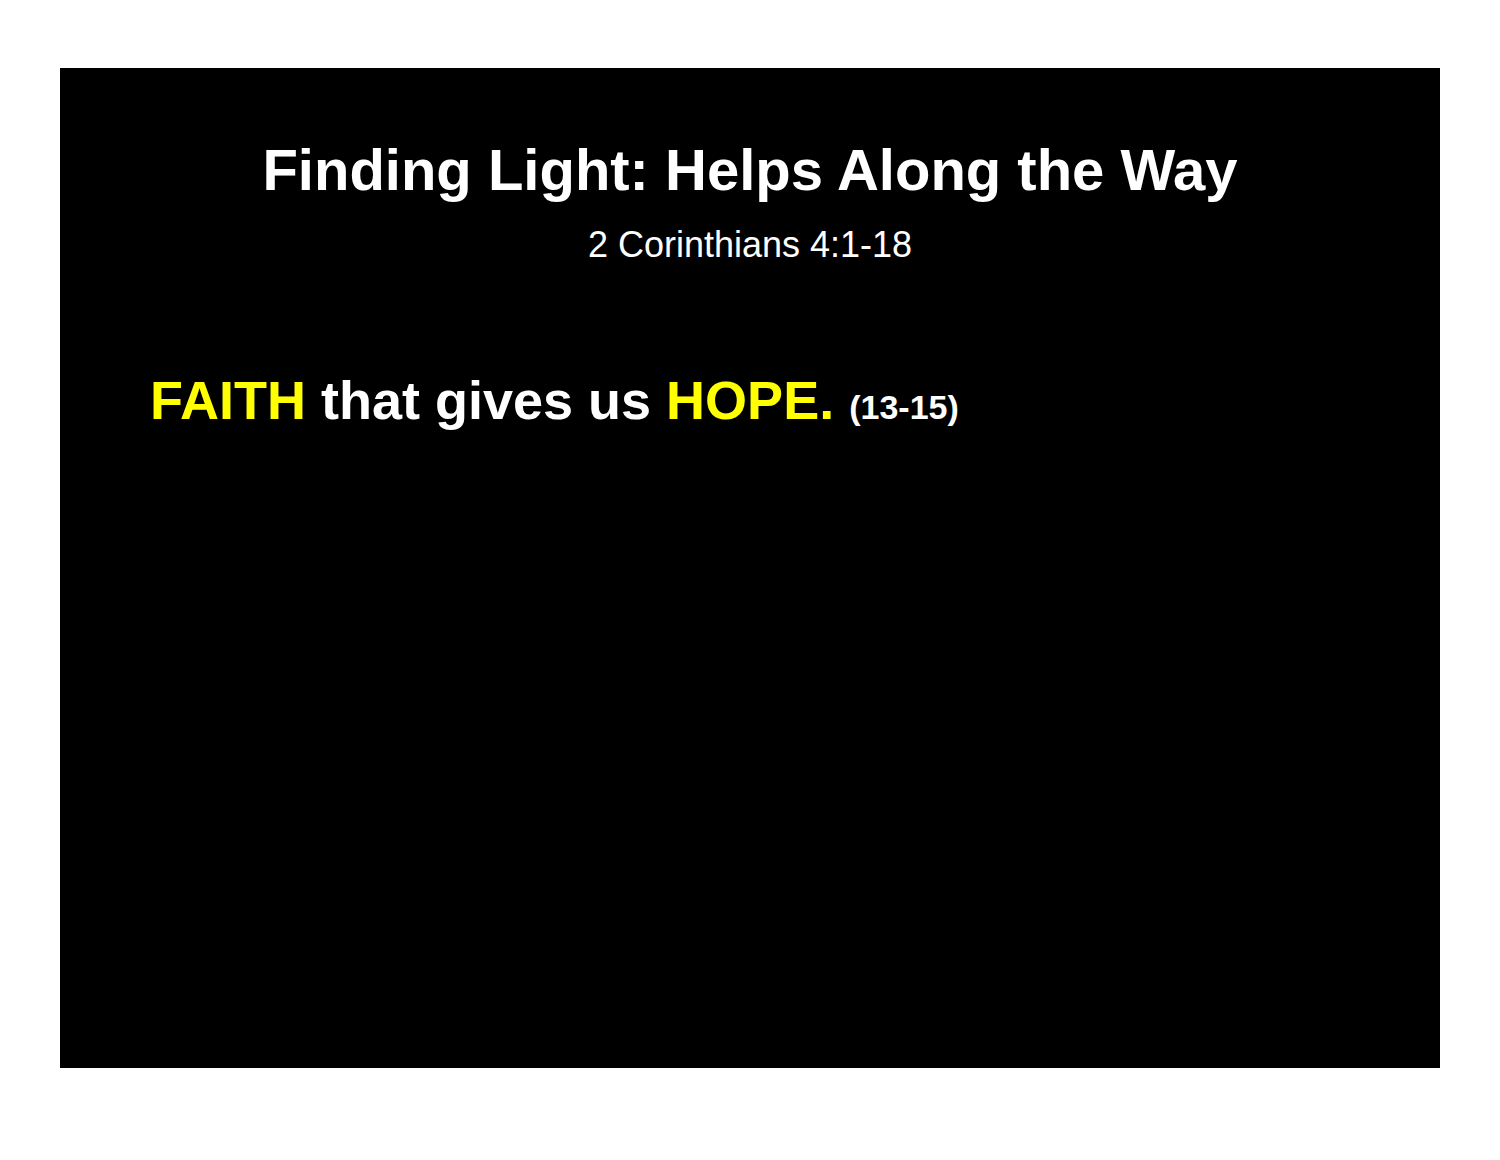Finding Light: Helps Along the Way
2 Corinthians 4:1-18
FAITH that gives us HOPE. (13-15)